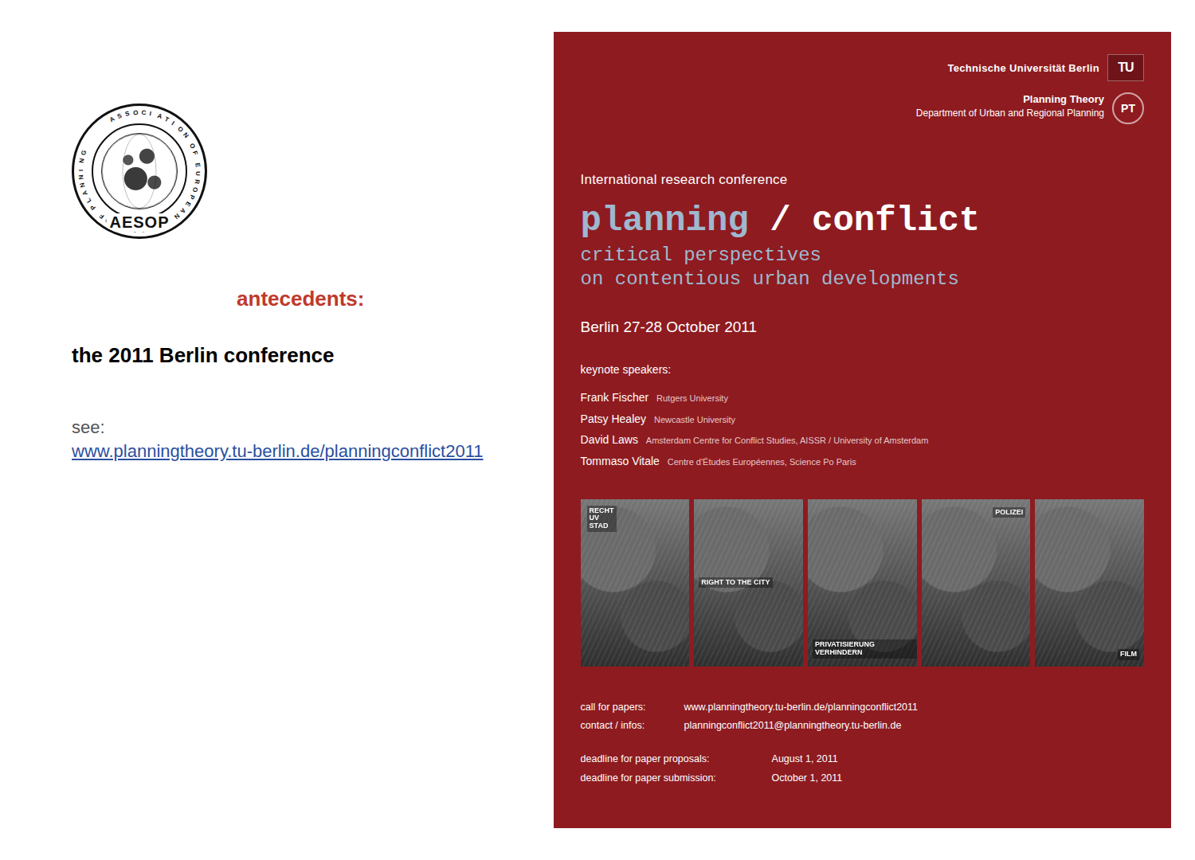A S S O C I A T I O N O F E U R O P E A N S C H O O L S O F P L A N N I N G
AESOP
antecedents:
the 2011 Berlin conference
see:
www.planningtheory.tu-berlin.de/planningconflict2011
Technische Universität Berlin TU
Planning Theory Department of Urban and Regional Planning
PT
International research conference
planning / conflict
critical perspectives
on contentious urban developments
Berlin 27-28 October 2011
keynote speakers:
Frank Fischer Rutgers University
Patsy Healey Newcastle University
David Laws Amsterdam Centre for Conflict Studies, AISSR / University of Amsterdam
Tommaso Vitale Centre d'Études Européennes, Science Po Paris
Recht
uv
stad
Right to the city
Privatisierung verhindern
Polizei
Film
call for papers: www.planningtheory.tu-berlin.de/planningconflict2011
contact / infos: planningconflict2011@planningtheory.tu-berlin.de
deadline for paper proposals: August 1, 2011
deadline for paper submission: October 1, 2011